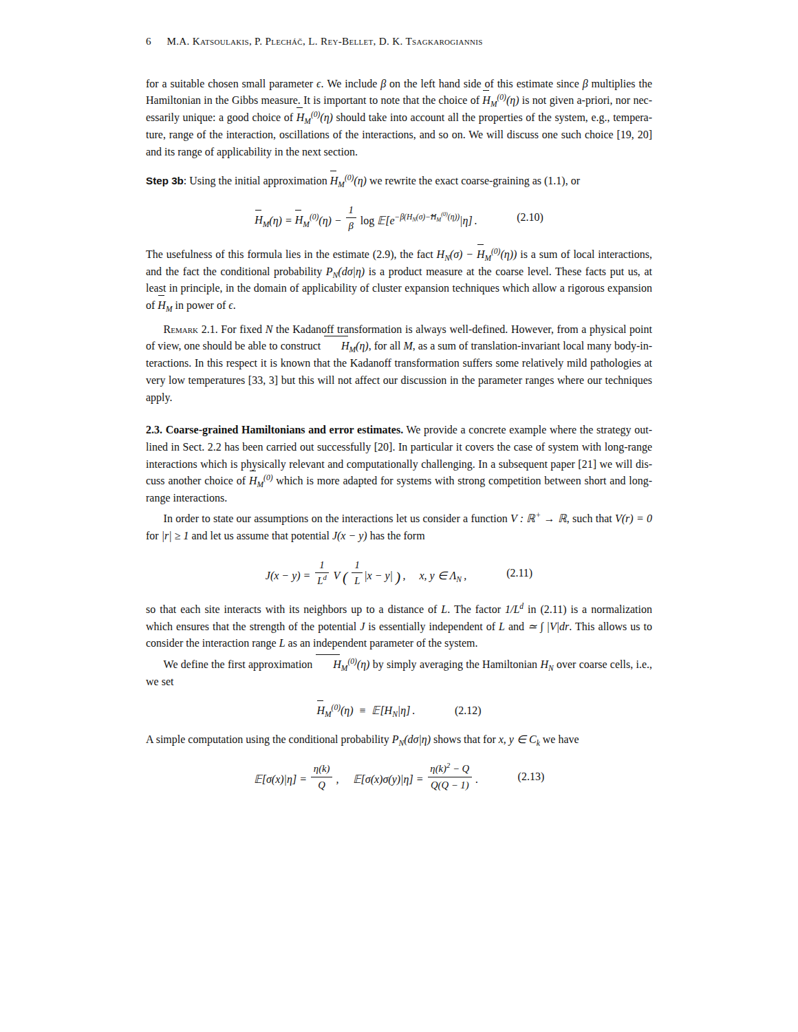6 M.A. Katsoulakis, P. Plecháč, L. Rey-Bellet, D. K. Tsagkarogiannis
for a suitable chosen small parameter ϵ. We include β on the left hand side of this estimate since β multiplies the Hamiltonian in the Gibbs measure. It is important to note that the choice of HM(0)(η) is not given a-priori, nor necessarily unique: a good choice of HM(0)(η) should take into account all the properties of the system, e.g., temperature, range of the interaction, oscillations of the interactions, and so on. We will discuss one such choice [19, 20] and its range of applicability in the next section.
Step 3b: Using the initial approximation HM(0)(η) we rewrite the exact coarse-graining as (1.1), or
HM(η) = HM(0)(η) − 1 β log 𝔼[e−β(HN(σ)−HM(0)(η))|η] . (2.10)
The usefulness of this formula lies in the estimate (2.9), the fact HN(σ) − HM(0)(η)) is a sum of local interactions, and the fact the conditional probability PN(dσ|η) is a product measure at the coarse level. These facts put us, at least in principle, in the domain of applicability of cluster expansion techniques which allow a rigorous expansion of HM in power of ϵ.
Remark 2.1. For fixed N the Kadanoff transformation is always well-defined. However, from a physical point of view, one should be able to construct HM(η), for all M, as a sum of translation-invariant local many body-interactions. In this respect it is known that the Kadanoff transformation suffers some relatively mild pathologies at very low temperatures [33, 3] but this will not affect our discussion in the parameter ranges where our techniques apply.
2.3. Coarse-grained Hamiltonians and error estimates.
We provide a concrete example where the strategy outlined in Sect. 2.2 has been carried out successfully [20]. In particular it covers the case of system with long-range interactions which is physically relevant and computationally challenging. In a subsequent paper [21] we will discuss another choice of HM(0) which is more adapted for systems with strong competition between short and long-range interactions.
In order to state our assumptions on the interactions let us consider a function V : ℝ+ → ℝ, such that V(r) = 0 for |r| ≥ 1 and let us assume that potential J(x − y) has the form
J(x − y) = 1 Ld V ( 1 L|x − y| ) ,  x, y ∈ ΛN , (2.11)
so that each site interacts with its neighbors up to a distance of L. The factor 1/Ld in (2.11) is a normalization which ensures that the strength of the potential J is essentially independent of L and ≃ ∫ |V|dr. This allows us to consider the interaction range L as an independent parameter of the system.
We define the first approximation HM(0)(η) by simply averaging the Hamiltonian HN over coarse cells, i.e., we set
HM(0)(η) ≡ 𝔼[HN|η] . (2.12)
A simple computation using the conditional probability PN(dσ|η) shows that for x, y ∈ Ck we have
𝔼[σ(x)|η] = η(k) Q ,  𝔼[σ(x)σ(y)|η] = η(k)2 − Q Q(Q − 1) . (2.13)